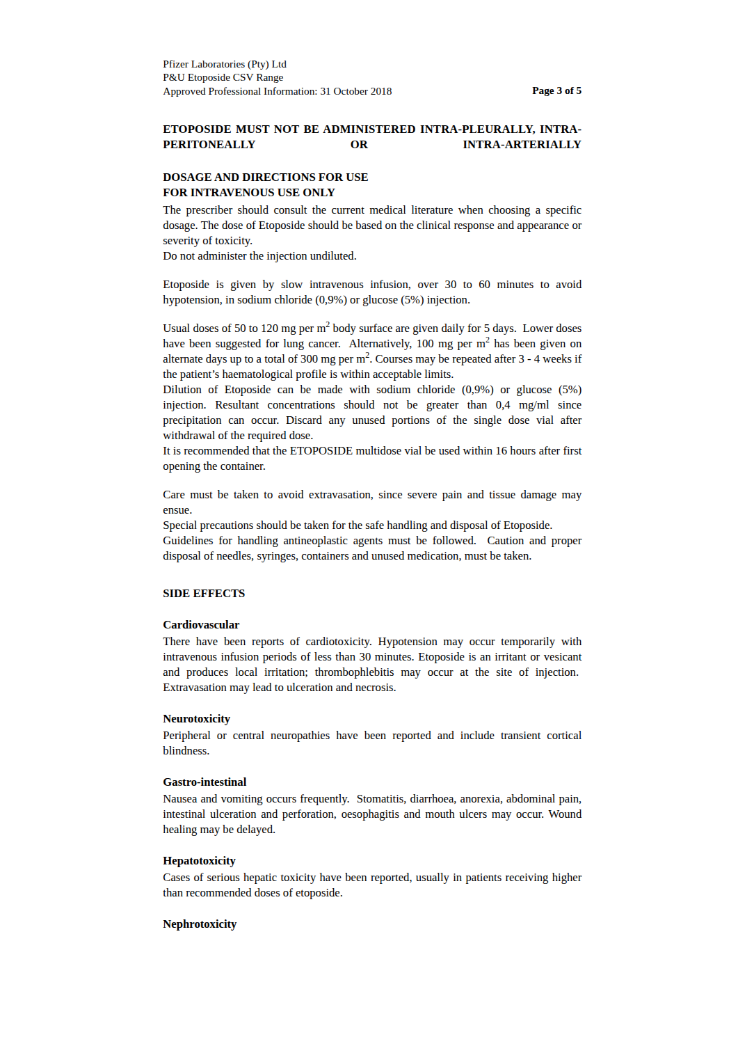Pfizer Laboratories (Pty) Ltd
P&U Etoposide CSV Range
Approved Professional Information: 31 October 2018
Page 3 of 5
ETOPOSIDE MUST NOT BE ADMINISTERED INTRA-PLEURALLY, INTRA-PERITONEALLY OR INTRA-ARTERIALLY
DOSAGE AND DIRECTIONS FOR USE
FOR INTRAVENOUS USE ONLY
The prescriber should consult the current medical literature when choosing a specific dosage. The dose of Etoposide should be based on the clinical response and appearance or severity of toxicity.
Do not administer the injection undiluted.
Etoposide is given by slow intravenous infusion, over 30 to 60 minutes to avoid hypotension, in sodium chloride (0,9%) or glucose (5%) injection.
Usual doses of 50 to 120 mg per m2 body surface are given daily for 5 days. Lower doses have been suggested for lung cancer. Alternatively, 100 mg per m2 has been given on alternate days up to a total of 300 mg per m2. Courses may be repeated after 3 - 4 weeks if the patient’s haematological profile is within acceptable limits.
Dilution of Etoposide can be made with sodium chloride (0,9%) or glucose (5%) injection. Resultant concentrations should not be greater than 0,4 mg/ml since precipitation can occur. Discard any unused portions of the single dose vial after withdrawal of the required dose.
It is recommended that the ETOPOSIDE multidose vial be used within 16 hours after first opening the container.
Care must be taken to avoid extravasation, since severe pain and tissue damage may ensue.
Special precautions should be taken for the safe handling and disposal of Etoposide.
Guidelines for handling antineoplastic agents must be followed. Caution and proper disposal of needles, syringes, containers and unused medication, must be taken.
SIDE EFFECTS
Cardiovascular
There have been reports of cardiotoxicity. Hypotension may occur temporarily with intravenous infusion periods of less than 30 minutes. Etoposide is an irritant or vesicant and produces local irritation; thrombophlebitis may occur at the site of injection. Extravasation may lead to ulceration and necrosis.
Neurotoxicity
Peripheral or central neuropathies have been reported and include transient cortical blindness.
Gastro-intestinal
Nausea and vomiting occurs frequently. Stomatitis, diarrhoea, anorexia, abdominal pain, intestinal ulceration and perforation, oesophagitis and mouth ulcers may occur. Wound healing may be delayed.
Hepatotoxicity
Cases of serious hepatic toxicity have been reported, usually in patients receiving higher than recommended doses of etoposide.
Nephrotoxicity